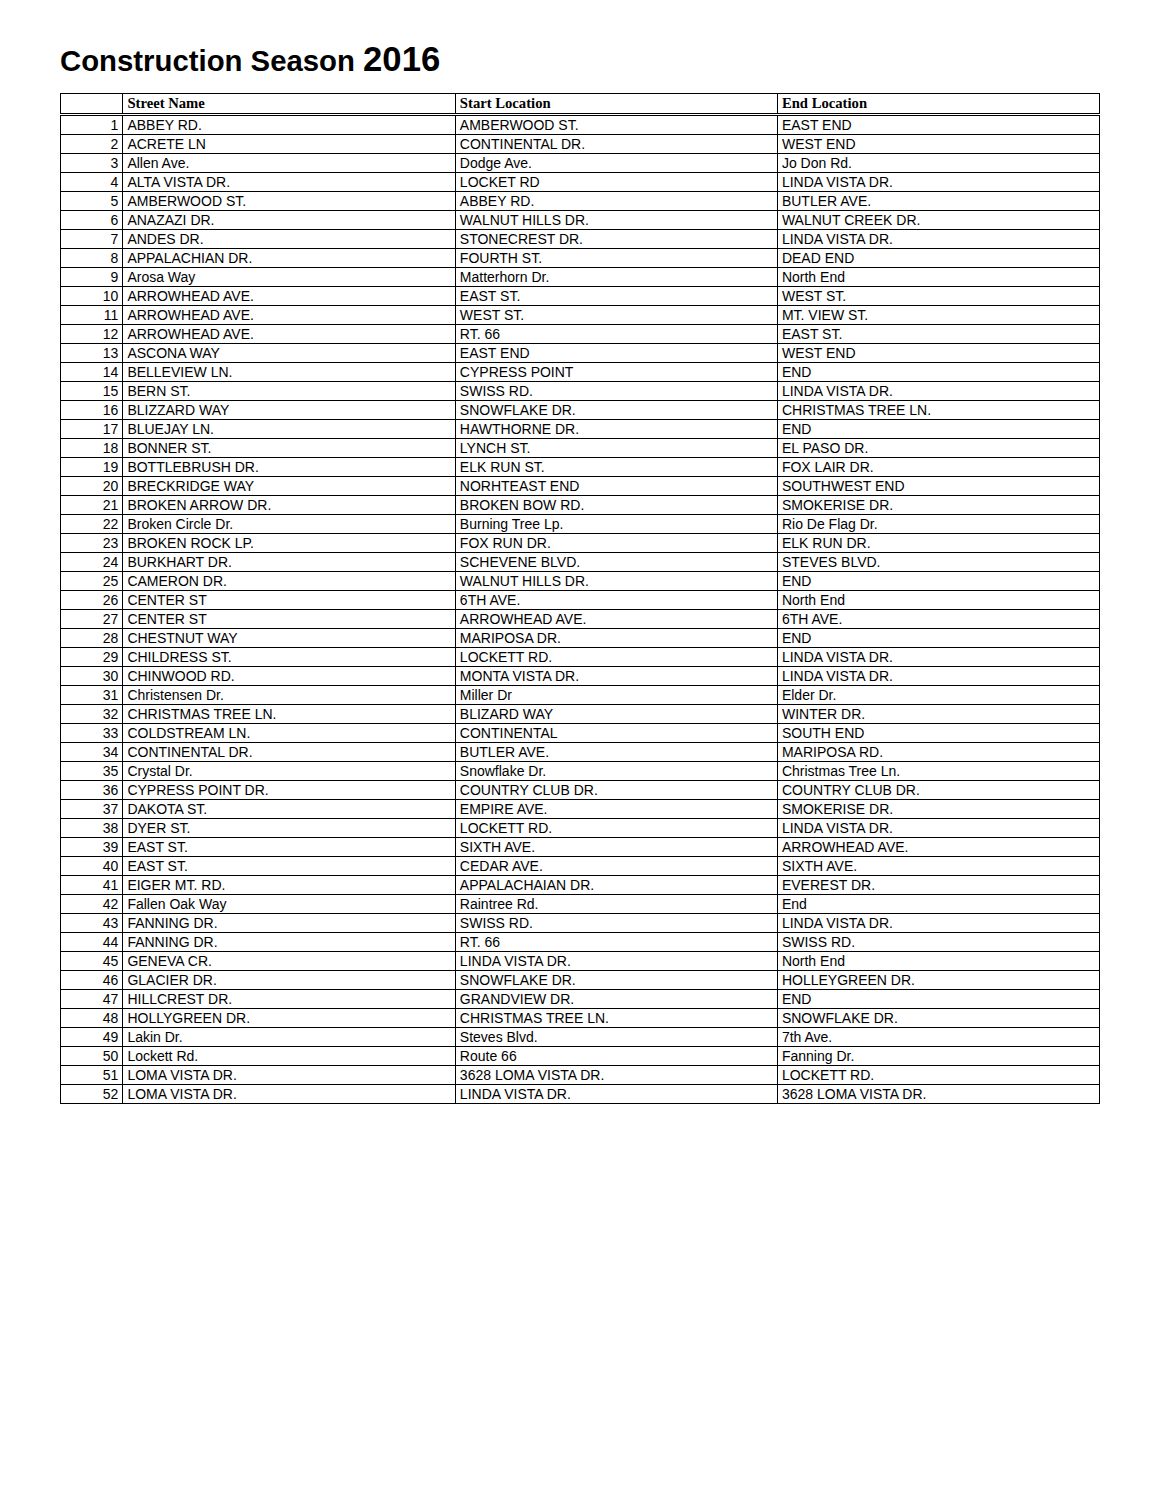Construction Season 2016
| | Street Name | Start Location | End Location |
| --- | --- | --- | --- |
| 1 | ABBEY RD. | AMBERWOOD ST. | EAST END |
| 2 | ACRETE LN | CONTINENTAL DR. | WEST END |
| 3 | Allen Ave. | Dodge Ave. | Jo Don Rd. |
| 4 | ALTA VISTA DR. | LOCKET RD | LINDA VISTA DR. |
| 5 | AMBERWOOD ST. | ABBEY RD. | BUTLER AVE. |
| 6 | ANAZAZI DR. | WALNUT HILLS DR. | WALNUT CREEK DR. |
| 7 | ANDES DR. | STONECREST DR. | LINDA VISTA DR. |
| 8 | APPALACHIAN DR. | FOURTH ST. | DEAD END |
| 9 | Arosa Way | Matterhorn Dr. | North End |
| 10 | ARROWHEAD AVE. | EAST ST. | WEST ST. |
| 11 | ARROWHEAD AVE. | WEST ST. | MT. VIEW ST. |
| 12 | ARROWHEAD AVE. | RT. 66 | EAST ST. |
| 13 | ASCONA WAY | EAST END | WEST END |
| 14 | BELLEVIEW LN. | CYPRESS POINT | END |
| 15 | BERN ST. | SWISS RD. | LINDA VISTA DR. |
| 16 | BLIZZARD WAY | SNOWFLAKE DR. | CHRISTMAS TREE LN. |
| 17 | BLUEJAY LN. | HAWTHORNE DR. | END |
| 18 | BONNER ST. | LYNCH ST. | EL PASO DR. |
| 19 | BOTTLEBRUSH DR. | ELK RUN ST. | FOX LAIR DR. |
| 20 | BRECKRIDGE WAY | NORHTEAST END | SOUTHWEST END |
| 21 | BROKEN ARROW DR. | BROKEN BOW RD. | SMOKERISE DR. |
| 22 | Broken Circle Dr. | Burning Tree Lp. | Rio De Flag Dr. |
| 23 | BROKEN ROCK LP. | FOX RUN DR. | ELK RUN DR. |
| 24 | BURKHART DR. | SCHEVENE BLVD. | STEVES BLVD. |
| 25 | CAMERON DR. | WALNUT HILLS DR. | END |
| 26 | CENTER ST | 6TH AVE. | North End |
| 27 | CENTER ST | ARROWHEAD AVE. | 6TH AVE. |
| 28 | CHESTNUT WAY | MARIPOSA DR. | END |
| 29 | CHILDRESS ST. | LOCKETT RD. | LINDA VISTA DR. |
| 30 | CHINWOOD RD. | MONTA VISTA DR. | LINDA VISTA DR. |
| 31 | Christensen Dr. | Miller Dr | Elder Dr. |
| 32 | CHRISTMAS TREE LN. | BLIZARD WAY | WINTER DR. |
| 33 | COLDSTREAM LN. | CONTINENTAL | SOUTH END |
| 34 | CONTINENTAL DR. | BUTLER AVE. | MARIPOSA RD. |
| 35 | Crystal Dr. | Snowflake Dr. | Christmas Tree Ln. |
| 36 | CYPRESS POINT DR. | COUNTRY CLUB DR. | COUNTRY CLUB DR. |
| 37 | DAKOTA ST. | EMPIRE AVE. | SMOKERISE DR. |
| 38 | DYER ST. | LOCKETT RD. | LINDA VISTA DR. |
| 39 | EAST ST. | SIXTH AVE. | ARROWHEAD AVE. |
| 40 | EAST ST. | CEDAR AVE. | SIXTH AVE. |
| 41 | EIGER MT. RD. | APPALACHAIAN DR. | EVEREST DR. |
| 42 | Fallen Oak Way | Raintree Rd. | End |
| 43 | FANNING DR. | SWISS RD. | LINDA VISTA DR. |
| 44 | FANNING DR. | RT. 66 | SWISS RD. |
| 45 | GENEVA CR. | LINDA VISTA DR. | North End |
| 46 | GLACIER DR. | SNOWFLAKE DR. | HOLLEYGREEN DR. |
| 47 | HILLCREST DR. | GRANDVIEW DR. | END |
| 48 | HOLLYGREEN DR. | CHRISTMAS TREE LN. | SNOWFLAKE DR. |
| 49 | Lakin Dr. | Steves Blvd. | 7th Ave. |
| 50 | Lockett Rd. | Route 66 | Fanning Dr. |
| 51 | LOMA VISTA DR. | 3628 LOMA VISTA DR. | LOCKETT RD. |
| 52 | LOMA VISTA DR. | LINDA VISTA DR. | 3628 LOMA VISTA DR. |